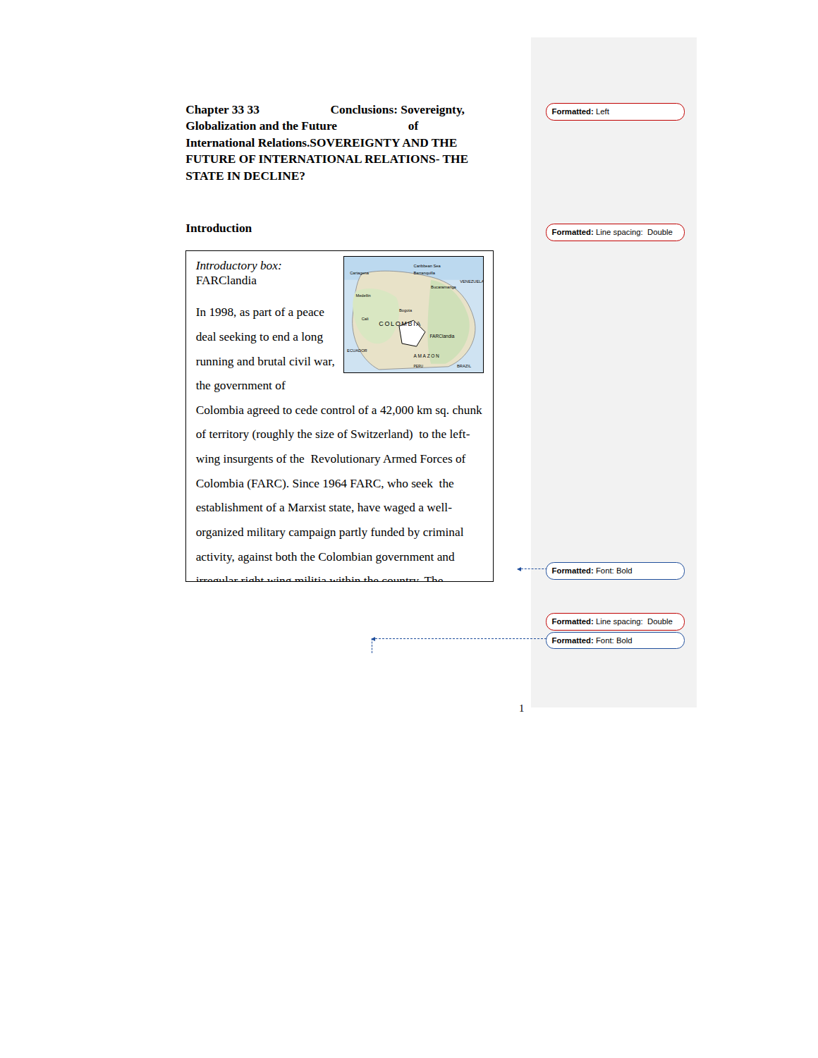Chapter 33 33 Conclusions: Sovereignty, Globalization and the Future of International Relations.SOVEREIGNTY AND THE FUTURE OF INTERNATIONAL RELATIONS- THE STATE IN DECLINE?
Introduction
Introductory box: FARClandia
In 1998, as part of a peace deal seeking to end a long running and brutal civil war, the government of Colombia agreed to cede control of a 42,000 km sq. chunk of territory (roughly the size of Switzerland) to the left-wing insurgents of the Revolutionary Armed Forces of Colombia (FARC). Since 1964 FARC, who seek the establishment of a Marxist state, have waged a well-organized military campaign partly funded by criminal activity, against both the Colombian government and irregular right wing militia within the country. The territory ceded by the government unofficially became known as FARClandia with the guerillasguerrillas assuming control of an economy (largely based on cocaine), border crossings, policing, and around
Formatted: Left
Formatted: Line spacing: Double
Formatted: Font: Bold
Formatted: Line spacing: Double
Formatted: Font: Bold
1